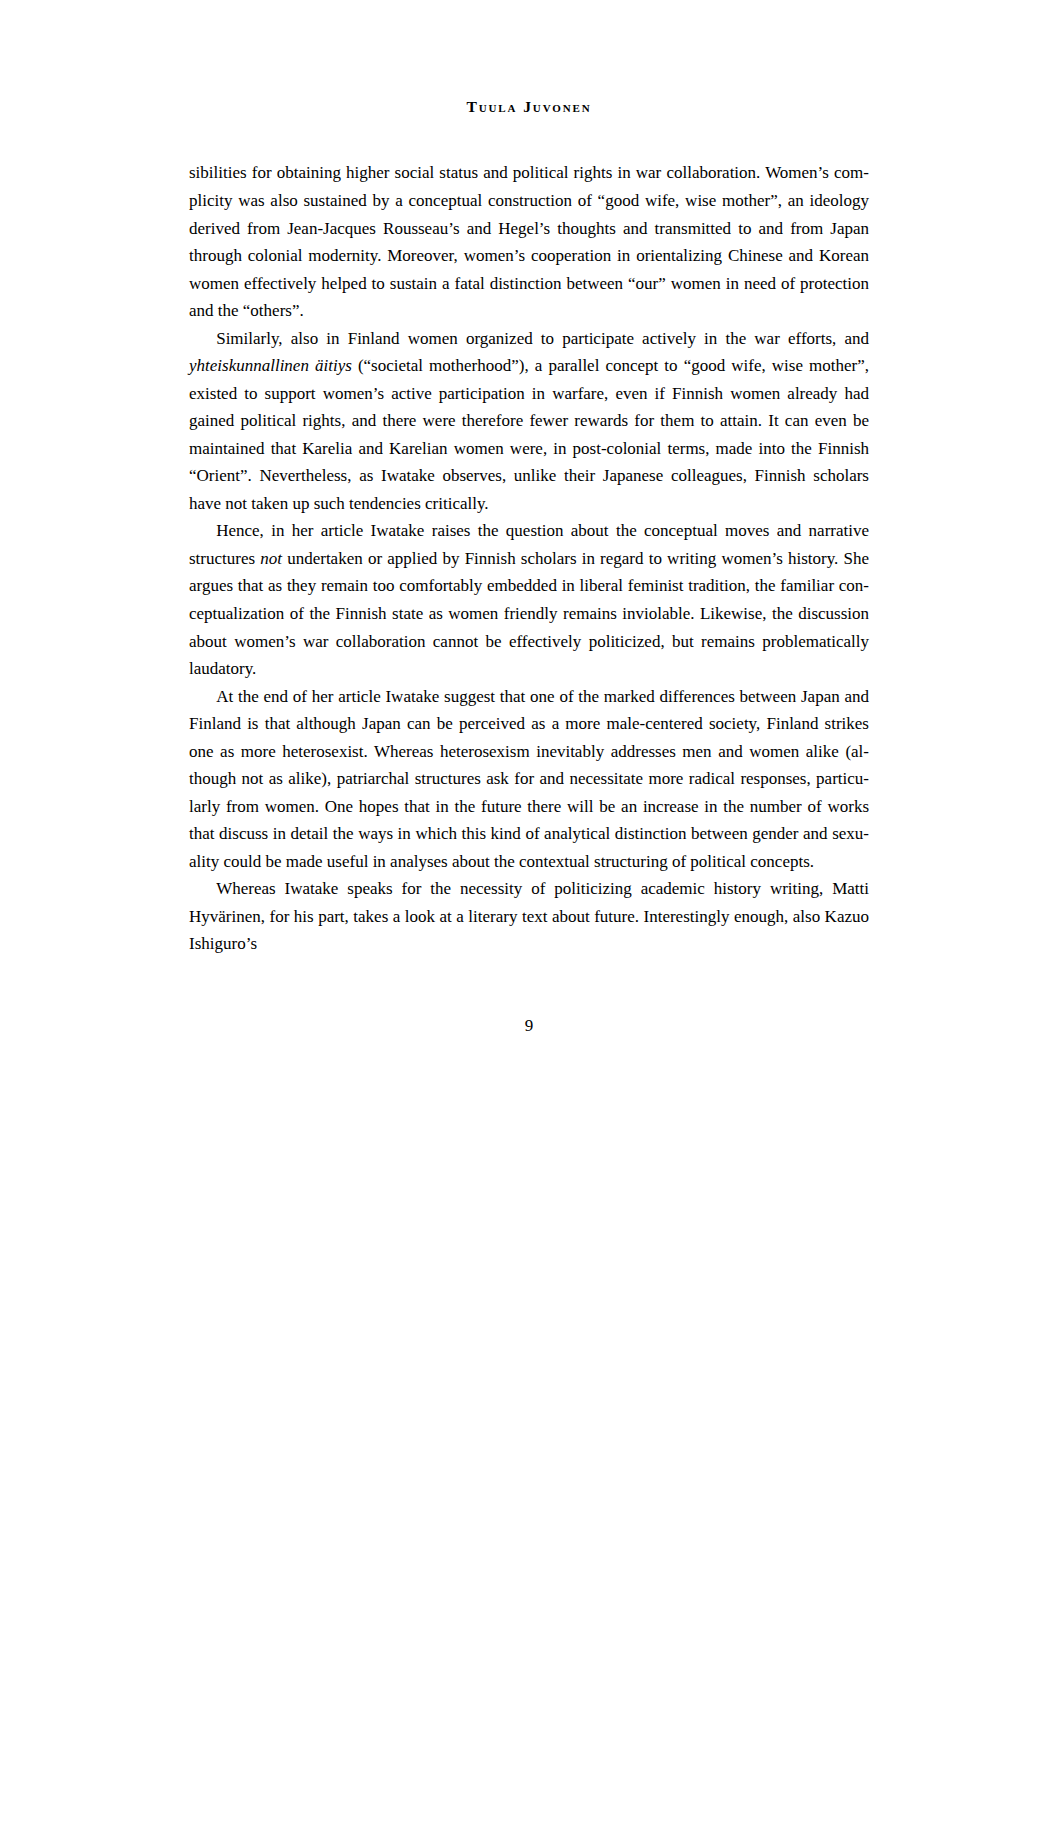Tuula Juvonen
sibilities for obtaining higher social status and political rights in war collaboration. Women’s complicity was also sustained by a conceptual construction of “good wife, wise mother”, an ideology derived from Jean-Jacques Rousseau’s and Hegel’s thoughts and transmitted to and from Japan through colonial modernity. Moreover, women’s cooperation in orientalizing Chinese and Korean women effectively helped to sustain a fatal distinction between “our” women in need of protection and the “others”.
Similarly, also in Finland women organized to participate actively in the war efforts, and yhteiskunnallinen äitiys (“societal motherhood”), a parallel concept to “good wife, wise mother”, existed to support women’s active participation in warfare, even if Finnish women already had gained political rights, and there were therefore fewer rewards for them to attain. It can even be maintained that Karelia and Karelian women were, in post-colonial terms, made into the Finnish “Orient”. Nevertheless, as Iwatake observes, unlike their Japanese colleagues, Finnish scholars have not taken up such tendencies critically.
Hence, in her article Iwatake raises the question about the conceptual moves and narrative structures not undertaken or applied by Finnish scholars in regard to writing women’s history. She argues that as they remain too comfortably embedded in liberal feminist tradition, the familiar conceptualization of the Finnish state as women friendly remains inviolable. Likewise, the discussion about women’s war collaboration cannot be effectively politicized, but remains problematically laudatory.
At the end of her article Iwatake suggest that one of the marked differences between Japan and Finland is that although Japan can be perceived as a more male-centered society, Finland strikes one as more heterosexist. Whereas heterosexism inevitably addresses men and women alike (although not as alike), patriarchal structures ask for and necessitate more radical responses, particularly from women. One hopes that in the future there will be an increase in the number of works that discuss in detail the ways in which this kind of analytical distinction between gender and sexuality could be made useful in analyses about the contextual structuring of political concepts.
Whereas Iwatake speaks for the necessity of politicizing academic history writing, Matti Hyvärinen, for his part, takes a look at a literary text about future. Interestingly enough, also Kazuo Ishiguro’s
9